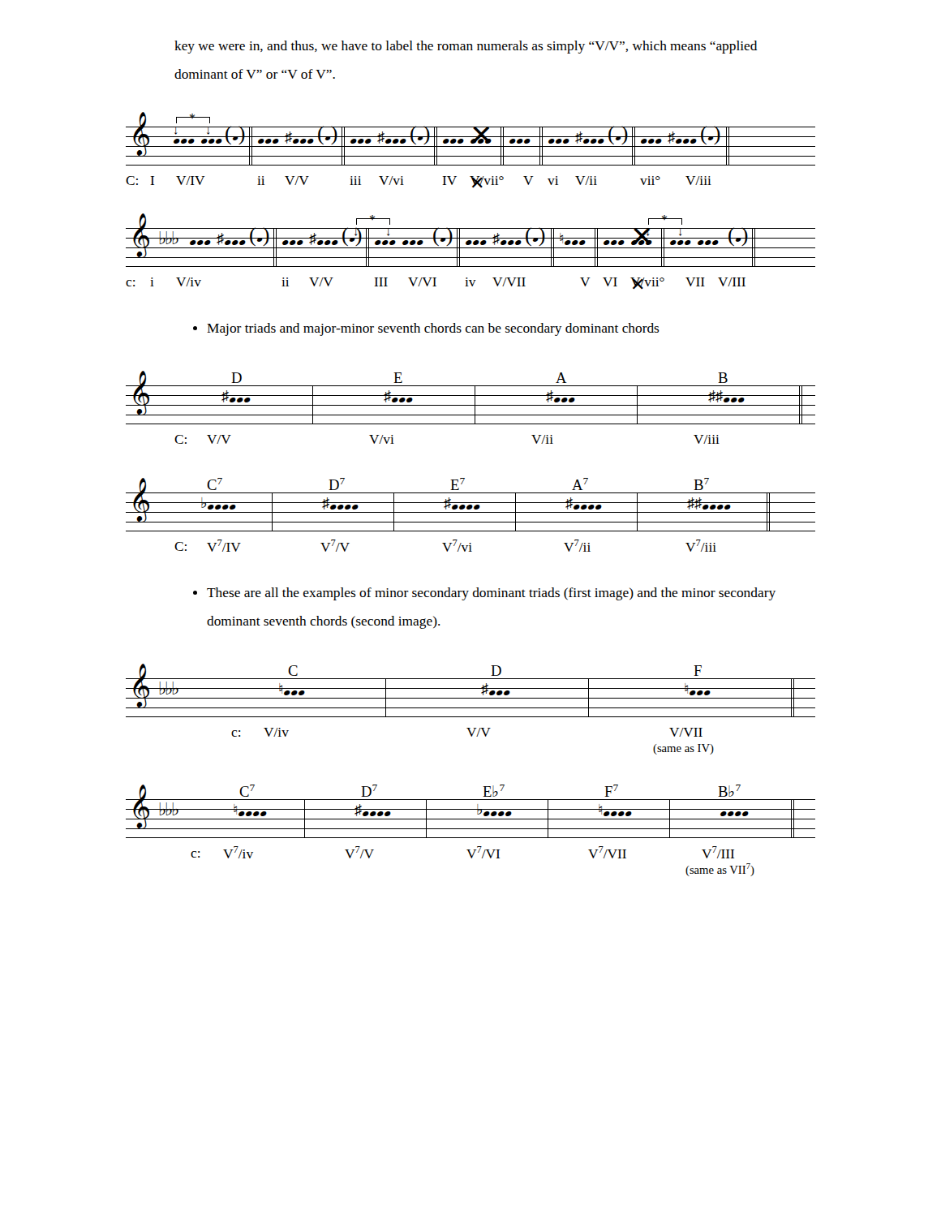key we were in, and thus, we have to label the roman numerals as simply “V/V”, which means “applied dominant of V” or “V of V”.
*
↓ ↓
𝄞 𝅘𝅘𝅘 𝅘𝅘𝅘 (𝅘) 𝅘𝅘𝅘 ♯𝅘𝅘𝅘 (𝅘) 𝅘𝅘𝅘 ♯𝅘𝅘𝅘 (𝅘) 𝅘𝅘𝅘 𝅘𝅘𝅘 ✕ 𝅘𝅘𝅘 𝅘𝅘𝅘 ♯𝅘𝅘𝅘 (𝅘) 𝅘𝅘𝅘 ♯𝅘𝅘𝅘 (𝅘)
C: I V/IV ii V/V iii V/vi IV V/vii° ✕ V vi V/ii vii° V/iii
*
↓ ↓ *
↓ ↓
𝄞 ♭♭♭ 𝅘𝅘𝅘 ♯𝅘𝅘𝅘 (𝅘) 𝅘𝅘𝅘 ♯𝅘𝅘𝅘 (𝅘) 𝅘𝅘𝅘 𝅘𝅘𝅘 (𝅘) 𝅘𝅘𝅘 ♯𝅘𝅘𝅘 (𝅘) ♮𝅘𝅘𝅘 𝅘𝅘𝅘 𝅘𝅘𝅘 ✕ 𝅘𝅘𝅘 𝅘𝅘𝅘 (𝅘)
c: i V/iv ii V/V III V/VI iv V/VII V VI V/vii° ✕ VII V/III
Major triads and major-minor seventh chords can be secondary dominant chords
D E A B
𝄞 ♯𝅘𝅘𝅘 ♯𝅘𝅘𝅘 ♯𝅘𝅘𝅘 ♯♯𝅘𝅘𝅘
C: V/V V/vi V/ii V/iii
C7 D7 E7 A7 B7
𝄞 ♭𝅘𝅘𝅘𝅘 ♯𝅘𝅘𝅘𝅘 ♯𝅘𝅘𝅘𝅘 ♯𝅘𝅘𝅘𝅘 ♯♯𝅘𝅘𝅘𝅘
C: V7/IV V7/V V7/vi V7/ii V7/iii
These are all the examples of minor secondary dominant triads (first image) and the minor secondary dominant seventh chords (second image).
C D F
𝄞 ♭♭♭ ♮𝅘𝅘𝅘 ♯𝅘𝅘𝅘 ♮𝅘𝅘𝅘
c: V/iv V/V V/VII (same as IV)
C7 D7 E♭7 F7 B♭7
𝄞 ♭♭♭ ♮𝅘𝅘𝅘𝅘 ♯𝅘𝅘𝅘𝅘 ♭𝅘𝅘𝅘𝅘 ♮𝅘𝅘𝅘𝅘 𝅘𝅘𝅘𝅘
c: V7/iv V7/V V7/VI V7/VII V7/III (same as VII7)